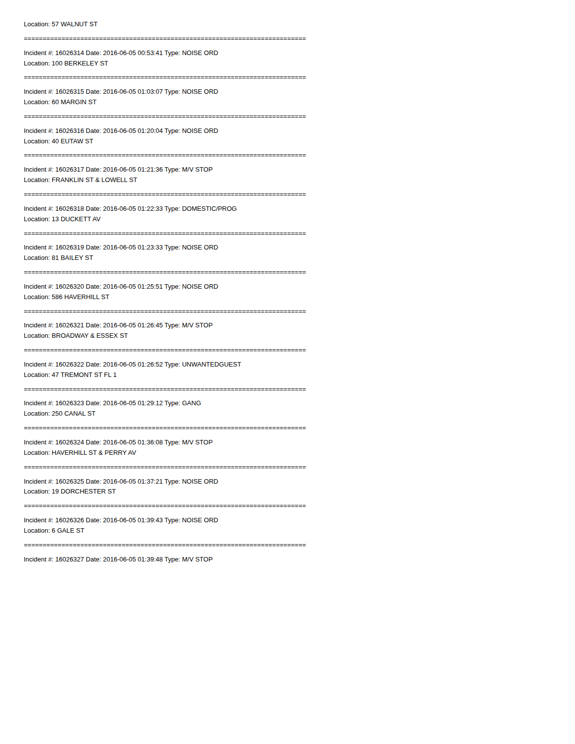Location: 57 WALNUT ST
===========================================================================
Incident #: 16026314 Date: 2016-06-05 00:53:41 Type: NOISE ORD
Location: 100 BERKELEY ST
===========================================================================
Incident #: 16026315 Date: 2016-06-05 01:03:07 Type: NOISE ORD
Location: 60 MARGIN ST
===========================================================================
Incident #: 16026316 Date: 2016-06-05 01:20:04 Type: NOISE ORD
Location: 40 EUTAW ST
===========================================================================
Incident #: 16026317 Date: 2016-06-05 01:21:36 Type: M/V STOP
Location: FRANKLIN ST & LOWELL ST
===========================================================================
Incident #: 16026318 Date: 2016-06-05 01:22:33 Type: DOMESTIC/PROG
Location: 13 DUCKETT AV
===========================================================================
Incident #: 16026319 Date: 2016-06-05 01:23:33 Type: NOISE ORD
Location: 81 BAILEY ST
===========================================================================
Incident #: 16026320 Date: 2016-06-05 01:25:51 Type: NOISE ORD
Location: 586 HAVERHILL ST
===========================================================================
Incident #: 16026321 Date: 2016-06-05 01:26:45 Type: M/V STOP
Location: BROADWAY & ESSEX ST
===========================================================================
Incident #: 16026322 Date: 2016-06-05 01:26:52 Type: UNWANTEDGUEST
Location: 47 TREMONT ST FL 1
===========================================================================
Incident #: 16026323 Date: 2016-06-05 01:29:12 Type: GANG
Location: 250 CANAL ST
===========================================================================
Incident #: 16026324 Date: 2016-06-05 01:36:08 Type: M/V STOP
Location: HAVERHILL ST & PERRY AV
===========================================================================
Incident #: 16026325 Date: 2016-06-05 01:37:21 Type: NOISE ORD
Location: 19 DORCHESTER ST
===========================================================================
Incident #: 16026326 Date: 2016-06-05 01:39:43 Type: NOISE ORD
Location: 6 GALE ST
===========================================================================
Incident #: 16026327 Date: 2016-06-05 01:39:48 Type: M/V STOP